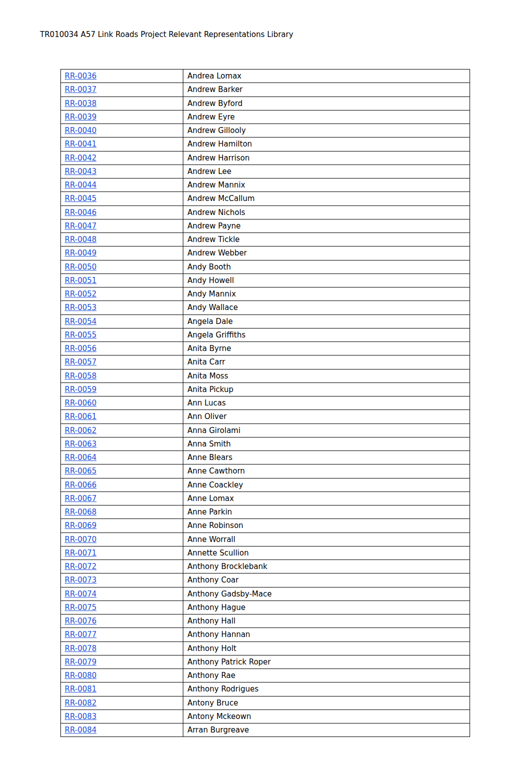TR010034 A57 Link Roads Project Relevant Representations Library
| RR-0036 | Andrea Lomax |
| RR-0037 | Andrew Barker |
| RR-0038 | Andrew Byford |
| RR-0039 | Andrew Eyre |
| RR-0040 | Andrew Gillooly |
| RR-0041 | Andrew Hamilton |
| RR-0042 | Andrew Harrison |
| RR-0043 | Andrew Lee |
| RR-0044 | Andrew Mannix |
| RR-0045 | Andrew McCallum |
| RR-0046 | Andrew Nichols |
| RR-0047 | Andrew Payne |
| RR-0048 | Andrew Tickle |
| RR-0049 | Andrew Webber |
| RR-0050 | Andy Booth |
| RR-0051 | Andy Howell |
| RR-0052 | Andy Mannix |
| RR-0053 | Andy Wallace |
| RR-0054 | Angela Dale |
| RR-0055 | Angela Griffiths |
| RR-0056 | Anita Byrne |
| RR-0057 | Anita Carr |
| RR-0058 | Anita Moss |
| RR-0059 | Anita Pickup |
| RR-0060 | Ann Lucas |
| RR-0061 | Ann Oliver |
| RR-0062 | Anna Girolami |
| RR-0063 | Anna Smith |
| RR-0064 | Anne Blears |
| RR-0065 | Anne Cawthorn |
| RR-0066 | Anne Coackley |
| RR-0067 | Anne Lomax |
| RR-0068 | Anne Parkin |
| RR-0069 | Anne Robinson |
| RR-0070 | Anne Worrall |
| RR-0071 | Annette Scullion |
| RR-0072 | Anthony Brocklebank |
| RR-0073 | Anthony Coar |
| RR-0074 | Anthony Gadsby-Mace |
| RR-0075 | Anthony Hague |
| RR-0076 | Anthony Hall |
| RR-0077 | Anthony Hannan |
| RR-0078 | Anthony Holt |
| RR-0079 | Anthony Patrick Roper |
| RR-0080 | Anthony Rae |
| RR-0081 | Anthony Rodrigues |
| RR-0082 | Antony Bruce |
| RR-0083 | Antony Mckeown |
| RR-0084 | Arran Burgreave |